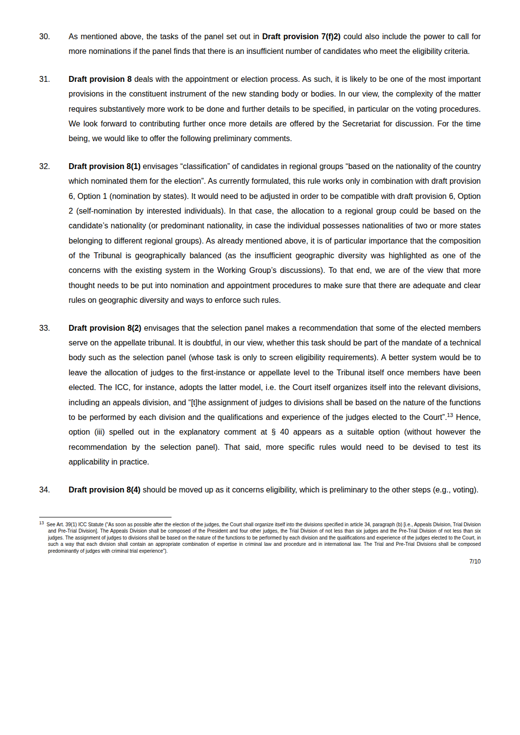As mentioned above, the tasks of the panel set out in Draft provision 7(f)2) could also include the power to call for more nominations if the panel finds that there is an insufficient number of candidates who meet the eligibility criteria.
Draft provision 8 deals with the appointment or election process. As such, it is likely to be one of the most important provisions in the constituent instrument of the new standing body or bodies. In our view, the complexity of the matter requires substantively more work to be done and further details to be specified, in particular on the voting procedures. We look forward to contributing further once more details are offered by the Secretariat for discussion. For the time being, we would like to offer the following preliminary comments.
Draft provision 8(1) envisages “classification” of candidates in regional groups “based on the nationality of the country which nominated them for the election”. As currently formulated, this rule works only in combination with draft provision 6, Option 1 (nomination by states). It would need to be adjusted in order to be compatible with draft provision 6, Option 2 (self-nomination by interested individuals). In that case, the allocation to a regional group could be based on the candidate’s nationality (or predominant nationality, in case the individual possesses nationalities of two or more states belonging to different regional groups). As already mentioned above, it is of particular importance that the composition of the Tribunal is geographically balanced (as the insufficient geographic diversity was highlighted as one of the concerns with the existing system in the Working Group’s discussions). To that end, we are of the view that more thought needs to be put into nomination and appointment procedures to make sure that there are adequate and clear rules on geographic diversity and ways to enforce such rules.
Draft provision 8(2) envisages that the selection panel makes a recommendation that some of the elected members serve on the appellate tribunal. It is doubtful, in our view, whether this task should be part of the mandate of a technical body such as the selection panel (whose task is only to screen eligibility requirements). A better system would be to leave the allocation of judges to the first-instance or appellate level to the Tribunal itself once members have been elected. The ICC, for instance, adopts the latter model, i.e. the Court itself organizes itself into the relevant divisions, including an appeals division, and “[t]he assignment of judges to divisions shall be based on the nature of the functions to be performed by each division and the qualifications and experience of the judges elected to the Court”.13 Hence, option (iii) spelled out in the explanatory comment at § 40 appears as a suitable option (without however the recommendation by the selection panel). That said, more specific rules would need to be devised to test its applicability in practice.
Draft provision 8(4) should be moved up as it concerns eligibility, which is preliminary to the other steps (e.g., voting).
13 See Art. 39(1) ICC Statute (“As soon as possible after the election of the judges, the Court shall organize itself into the divisions specified in article 34, paragraph (b) [i.e., Appeals Division, Trial Division and Pre-Trial Division]. The Appeals Division shall be composed of the President and four other judges, the Trial Division of not less than six judges and the Pre-Trial Division of not less than six judges. The assignment of judges to divisions shall be based on the nature of the functions to be performed by each division and the qualifications and experience of the judges elected to the Court, in such a way that each division shall contain an appropriate combination of expertise in criminal law and procedure and in international law. The Trial and Pre-Trial Divisions shall be composed predominantly of judges with criminal trial experience”).
7/10